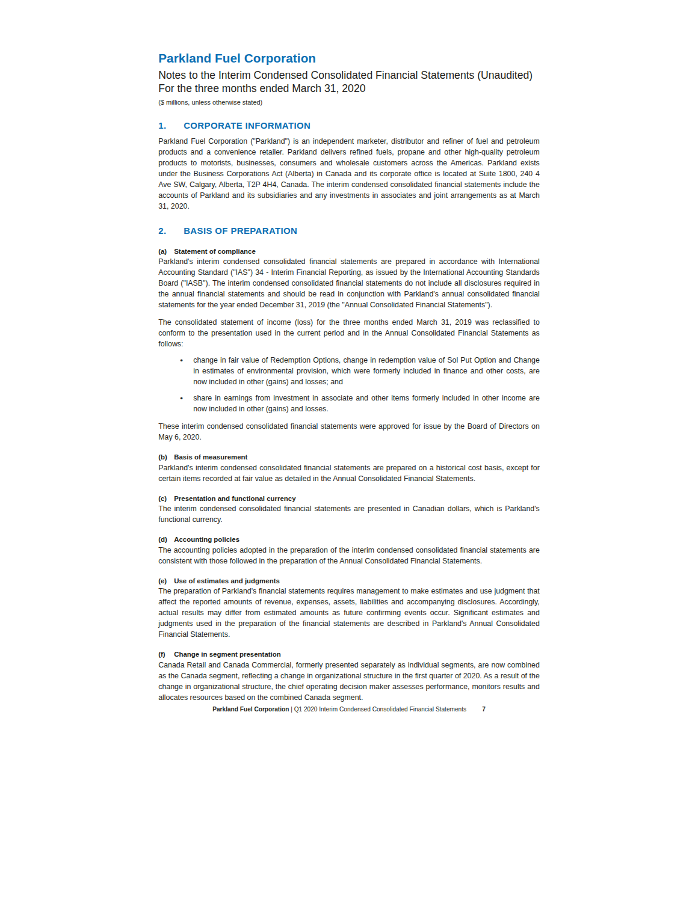Parkland Fuel Corporation
Notes to the Interim Condensed Consolidated Financial Statements (Unaudited)
For the three months ended March 31, 2020
($ millions, unless otherwise stated)
1. CORPORATE INFORMATION
Parkland Fuel Corporation ("Parkland") is an independent marketer, distributor and refiner of fuel and petroleum products and a convenience retailer. Parkland delivers refined fuels, propane and other high-quality petroleum products to motorists, businesses, consumers and wholesale customers across the Americas. Parkland exists under the Business Corporations Act (Alberta) in Canada and its corporate office is located at Suite 1800, 240 4 Ave SW, Calgary, Alberta, T2P 4H4, Canada. The interim condensed consolidated financial statements include the accounts of Parkland and its subsidiaries and any investments in associates and joint arrangements as at March 31, 2020.
2. BASIS OF PREPARATION
(a) Statement of compliance
Parkland's interim condensed consolidated financial statements are prepared in accordance with International Accounting Standard ("IAS") 34 - Interim Financial Reporting, as issued by the International Accounting Standards Board ("IASB"). The interim condensed consolidated financial statements do not include all disclosures required in the annual financial statements and should be read in conjunction with Parkland's annual consolidated financial statements for the year ended December 31, 2019 (the "Annual Consolidated Financial Statements").
The consolidated statement of income (loss) for the three months ended March 31, 2019 was reclassified to conform to the presentation used in the current period and in the Annual Consolidated Financial Statements as follows:
change in fair value of Redemption Options, change in redemption value of Sol Put Option and Change in estimates of environmental provision, which were formerly included in finance and other costs, are now included in other (gains) and losses; and
share in earnings from investment in associate and other items formerly included in other income are now included in other (gains) and losses.
These interim condensed consolidated financial statements were approved for issue by the Board of Directors on May 6, 2020.
(b) Basis of measurement
Parkland's interim condensed consolidated financial statements are prepared on a historical cost basis, except for certain items recorded at fair value as detailed in the Annual Consolidated Financial Statements.
(c) Presentation and functional currency
The interim condensed consolidated financial statements are presented in Canadian dollars, which is Parkland's functional currency.
(d) Accounting policies
The accounting policies adopted in the preparation of the interim condensed consolidated financial statements are consistent with those followed in the preparation of the Annual Consolidated Financial Statements.
(e) Use of estimates and judgments
The preparation of Parkland's financial statements requires management to make estimates and use judgment that affect the reported amounts of revenue, expenses, assets, liabilities and accompanying disclosures. Accordingly, actual results may differ from estimated amounts as future confirming events occur. Significant estimates and judgments used in the preparation of the financial statements are described in Parkland's Annual Consolidated Financial Statements.
(f) Change in segment presentation
Canada Retail and Canada Commercial, formerly presented separately as individual segments, are now combined as the Canada segment, reflecting a change in organizational structure in the first quarter of 2020. As a result of the change in organizational structure, the chief operating decision maker assesses performance, monitors results and allocates resources based on the combined Canada segment.
Parkland Fuel Corporation | Q1 2020 Interim Condensed Consolidated Financial Statements7